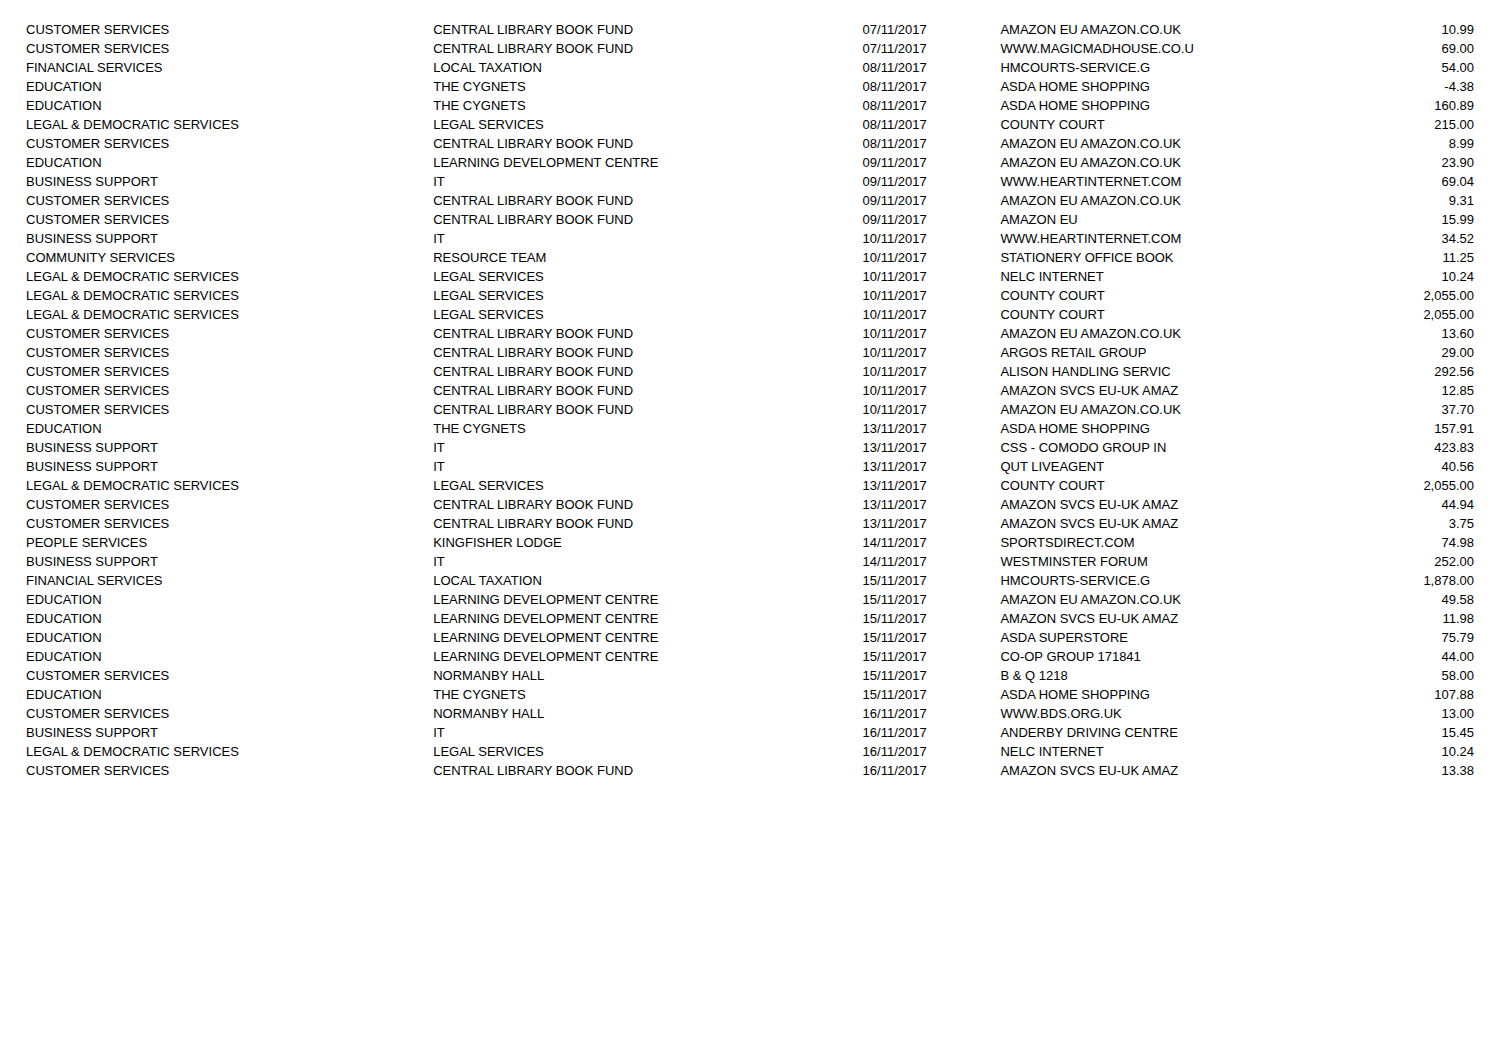| CUSTOMER SERVICES | CENTRAL LIBRARY BOOK FUND | 07/11/2017 | AMAZON EU AMAZON.CO.UK | 10.99 |
| CUSTOMER SERVICES | CENTRAL LIBRARY BOOK FUND | 07/11/2017 | WWW.MAGICMADHOUSE.CO.U | 69.00 |
| FINANCIAL SERVICES | LOCAL TAXATION | 08/11/2017 | HMCOURTS-SERVICE.G | 54.00 |
| EDUCATION | THE CYGNETS | 08/11/2017 | ASDA HOME SHOPPING | -4.38 |
| EDUCATION | THE CYGNETS | 08/11/2017 | ASDA HOME SHOPPING | 160.89 |
| LEGAL & DEMOCRATIC SERVICES | LEGAL SERVICES | 08/11/2017 | COUNTY COURT | 215.00 |
| CUSTOMER SERVICES | CENTRAL LIBRARY BOOK FUND | 08/11/2017 | AMAZON EU AMAZON.CO.UK | 8.99 |
| EDUCATION | LEARNING DEVELOPMENT CENTRE | 09/11/2017 | AMAZON EU AMAZON.CO.UK | 23.90 |
| BUSINESS SUPPORT | IT | 09/11/2017 | WWW.HEARTINTERNET.COM | 69.04 |
| CUSTOMER SERVICES | CENTRAL LIBRARY BOOK FUND | 09/11/2017 | AMAZON EU AMAZON.CO.UK | 9.31 |
| CUSTOMER SERVICES | CENTRAL LIBRARY BOOK FUND | 09/11/2017 | AMAZON EU | 15.99 |
| BUSINESS SUPPORT | IT | 10/11/2017 | WWW.HEARTINTERNET.COM | 34.52 |
| COMMUNITY SERVICES | RESOURCE TEAM | 10/11/2017 | STATIONERY OFFICE BOOK | 11.25 |
| LEGAL & DEMOCRATIC SERVICES | LEGAL SERVICES | 10/11/2017 | NELC INTERNET | 10.24 |
| LEGAL & DEMOCRATIC SERVICES | LEGAL SERVICES | 10/11/2017 | COUNTY COURT | 2,055.00 |
| LEGAL & DEMOCRATIC SERVICES | LEGAL SERVICES | 10/11/2017 | COUNTY COURT | 2,055.00 |
| CUSTOMER SERVICES | CENTRAL LIBRARY BOOK FUND | 10/11/2017 | AMAZON EU AMAZON.CO.UK | 13.60 |
| CUSTOMER SERVICES | CENTRAL LIBRARY BOOK FUND | 10/11/2017 | ARGOS RETAIL GROUP | 29.00 |
| CUSTOMER SERVICES | CENTRAL LIBRARY BOOK FUND | 10/11/2017 | ALISON HANDLING SERVIC | 292.56 |
| CUSTOMER SERVICES | CENTRAL LIBRARY BOOK FUND | 10/11/2017 | AMAZON SVCS EU-UK AMAZ | 12.85 |
| CUSTOMER SERVICES | CENTRAL LIBRARY BOOK FUND | 10/11/2017 | AMAZON EU AMAZON.CO.UK | 37.70 |
| EDUCATION | THE CYGNETS | 13/11/2017 | ASDA HOME SHOPPING | 157.91 |
| BUSINESS SUPPORT | IT | 13/11/2017 | CSS - COMODO GROUP IN | 423.83 |
| BUSINESS SUPPORT | IT | 13/11/2017 | QUT LIVEAGENT | 40.56 |
| LEGAL & DEMOCRATIC SERVICES | LEGAL SERVICES | 13/11/2017 | COUNTY COURT | 2,055.00 |
| CUSTOMER SERVICES | CENTRAL LIBRARY BOOK FUND | 13/11/2017 | AMAZON SVCS EU-UK AMAZ | 44.94 |
| CUSTOMER SERVICES | CENTRAL LIBRARY BOOK FUND | 13/11/2017 | AMAZON SVCS EU-UK AMAZ | 3.75 |
| PEOPLE SERVICES | KINGFISHER LODGE | 14/11/2017 | SPORTSDIRECT.COM | 74.98 |
| BUSINESS SUPPORT | IT | 14/11/2017 | WESTMINSTER FORUM | 252.00 |
| FINANCIAL SERVICES | LOCAL TAXATION | 15/11/2017 | HMCOURTS-SERVICE.G | 1,878.00 |
| EDUCATION | LEARNING DEVELOPMENT CENTRE | 15/11/2017 | AMAZON EU AMAZON.CO.UK | 49.58 |
| EDUCATION | LEARNING DEVELOPMENT CENTRE | 15/11/2017 | AMAZON SVCS EU-UK AMAZ | 11.98 |
| EDUCATION | LEARNING DEVELOPMENT CENTRE | 15/11/2017 | ASDA SUPERSTORE | 75.79 |
| EDUCATION | LEARNING DEVELOPMENT CENTRE | 15/11/2017 | CO-OP GROUP 171841 | 44.00 |
| CUSTOMER SERVICES | NORMANBY HALL | 15/11/2017 | B & Q 1218 | 58.00 |
| EDUCATION | THE CYGNETS | 15/11/2017 | ASDA HOME SHOPPING | 107.88 |
| CUSTOMER SERVICES | NORMANBY HALL | 16/11/2017 | WWW.BDS.ORG.UK | 13.00 |
| BUSINESS SUPPORT | IT | 16/11/2017 | ANDERBY DRIVING CENTRE | 15.45 |
| LEGAL & DEMOCRATIC SERVICES | LEGAL SERVICES | 16/11/2017 | NELC INTERNET | 10.24 |
| CUSTOMER SERVICES | CENTRAL LIBRARY BOOK FUND | 16/11/2017 | AMAZON SVCS EU-UK AMAZ | 13.38 |